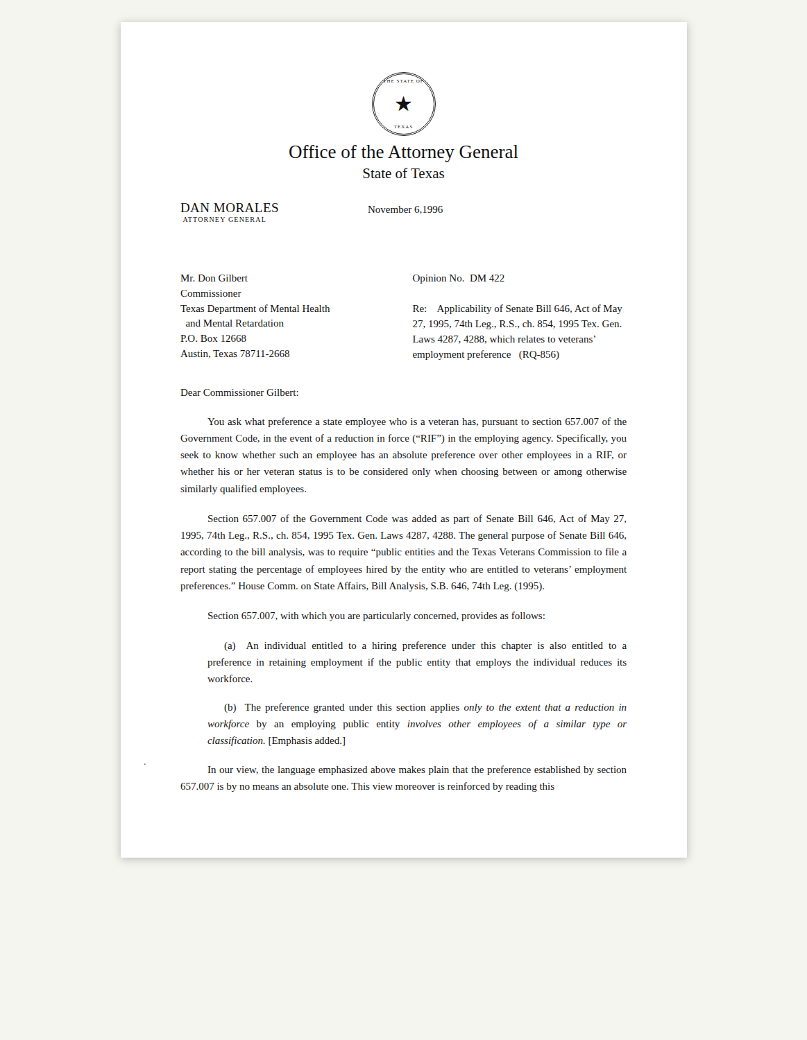THE STATE OF
TEXAS
Office of the Attorney General
State of Texas
DAN MORALES
ATTORNEY GENERAL
November 6,1996
Mr. Don Gilbert
Commissioner
Texas Department of Mental Health
and Mental Retardation
P.O. Box 12668
Austin, Texas 78711-2668
Opinion No. DM 422
Re: Applicability of Senate Bill 646, Act of May 27, 1995, 74th Leg., R.S., ch. 854, 1995 Tex. Gen. Laws 4287, 4288, which relates to veterans’ employment preference (RQ-856)
Dear Commissioner Gilbert:
You ask what preference a state employee who is a veteran has, pursuant to section 657.007 of the Government Code, in the event of a reduction in force (“RIF”) in the employing agency. Specifically, you seek to know whether such an employee has an absolute preference over other employees in a RIF, or whether his or her veteran status is to be considered only when choosing between or among otherwise similarly qualified employees.
Section 657.007 of the Government Code was added as part of Senate Bill 646, Act of May 27, 1995, 74th Leg., R.S., ch. 854, 1995 Tex. Gen. Laws 4287, 4288. The general purpose of Senate Bill 646, according to the bill analysis, was to require “public entities and the Texas Veterans Commission to file a report stating the percentage of employees hired by the entity who are entitled to veterans’ employment preferences.” House Comm. on State Affairs, Bill Analysis, S.B. 646, 74th Leg. (1995).
Section 657.007, with which you are particularly concerned, provides as follows:
(a) An individual entitled to a hiring preference under this chapter is also entitled to a preference in retaining employment if the public entity that employs the individual reduces its workforce.
(b) The preference granted under this section applies only to the extent that a reduction in workforce by an employing public entity involves other employees of a similar type or classification. [Emphasis added.]
In our view, the language emphasized above makes plain that the preference established by section 657.007 is by no means an absolute one. This view moreover is reinforced by reading this
.